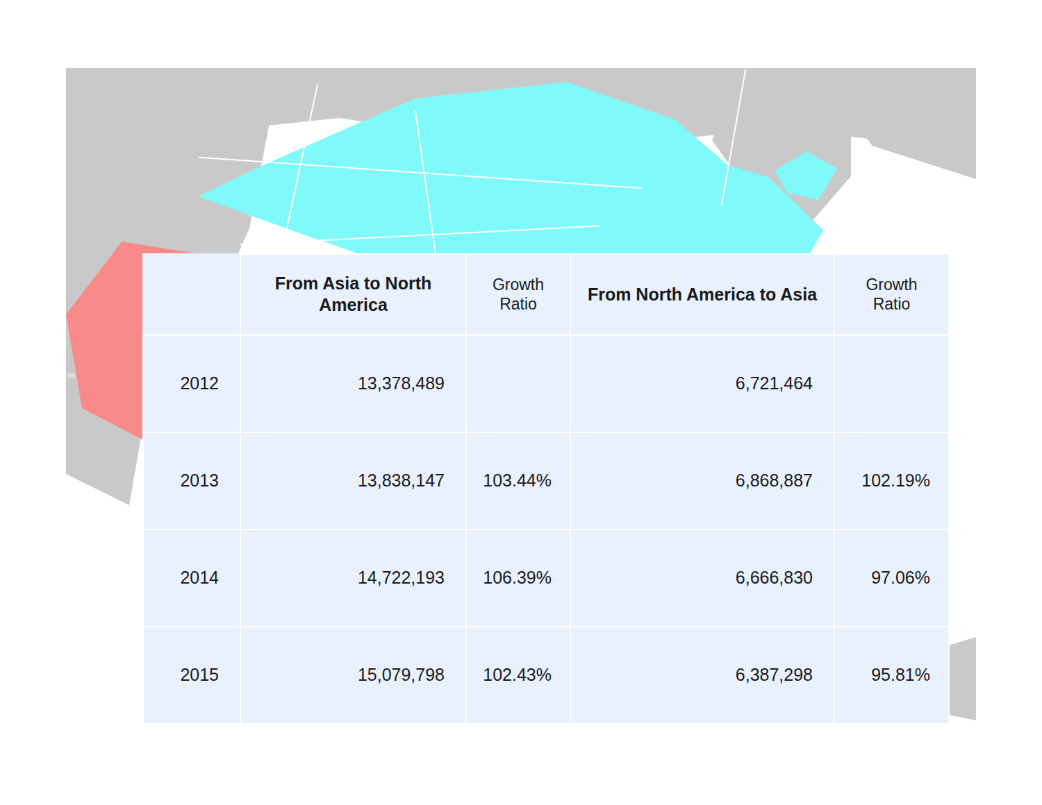| | From Asia to North America | Growth Ratio | From North America to Asia | Growth Ratio |
| --- | --- | --- | --- | --- |
| 2012 | 13,378,489 | | 6,721,464 | |
| 2013 | 13,838,147 | 103.44% | 6,868,887 | 102.19% |
| 2014 | 14,722,193 | 106.39% | 6,666,830 | 97.06% |
| 2015 | 15,079,798 | 102.43% | 6,387,298 | 95.81% |